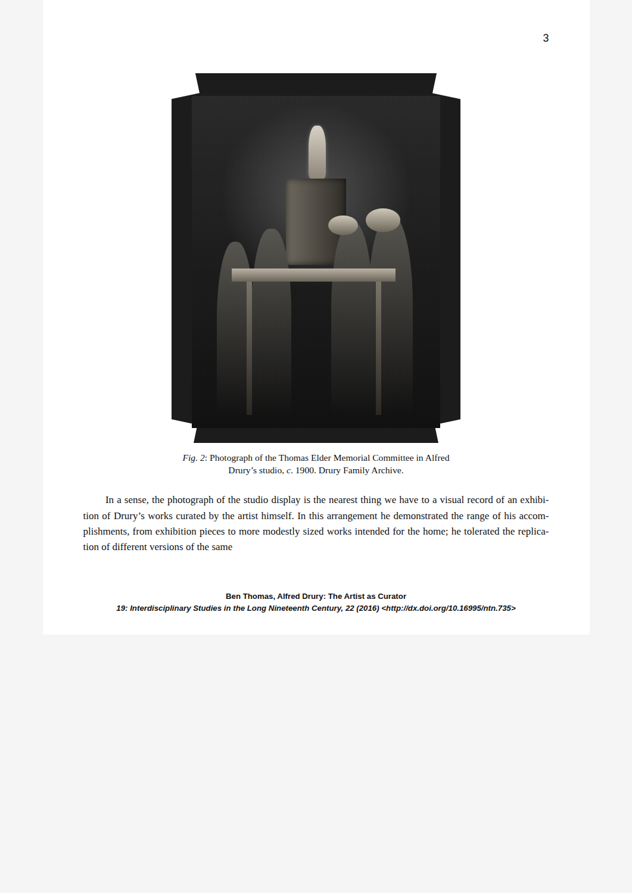3
Fig. 2: Photograph of the Thomas Elder Memorial Committee in Alfred Drury’s studio, c. 1900. Drury Family Archive.
In a sense, the photograph of the studio display is the nearest thing we have to a visual record of an exhibition of Drury’s works curated by the artist himself. In this arrangement he demonstrated the range of his accomplishments, from exhibition pieces to more modestly sized works intended for the home; he tolerated the replication of different versions of the same
Ben Thomas, Alfred Drury: The Artist as Curator
19: Interdisciplinary Studies in the Long Nineteenth Century, 22 (2016) <http://dx.doi.org/10.16995/ntn.735>